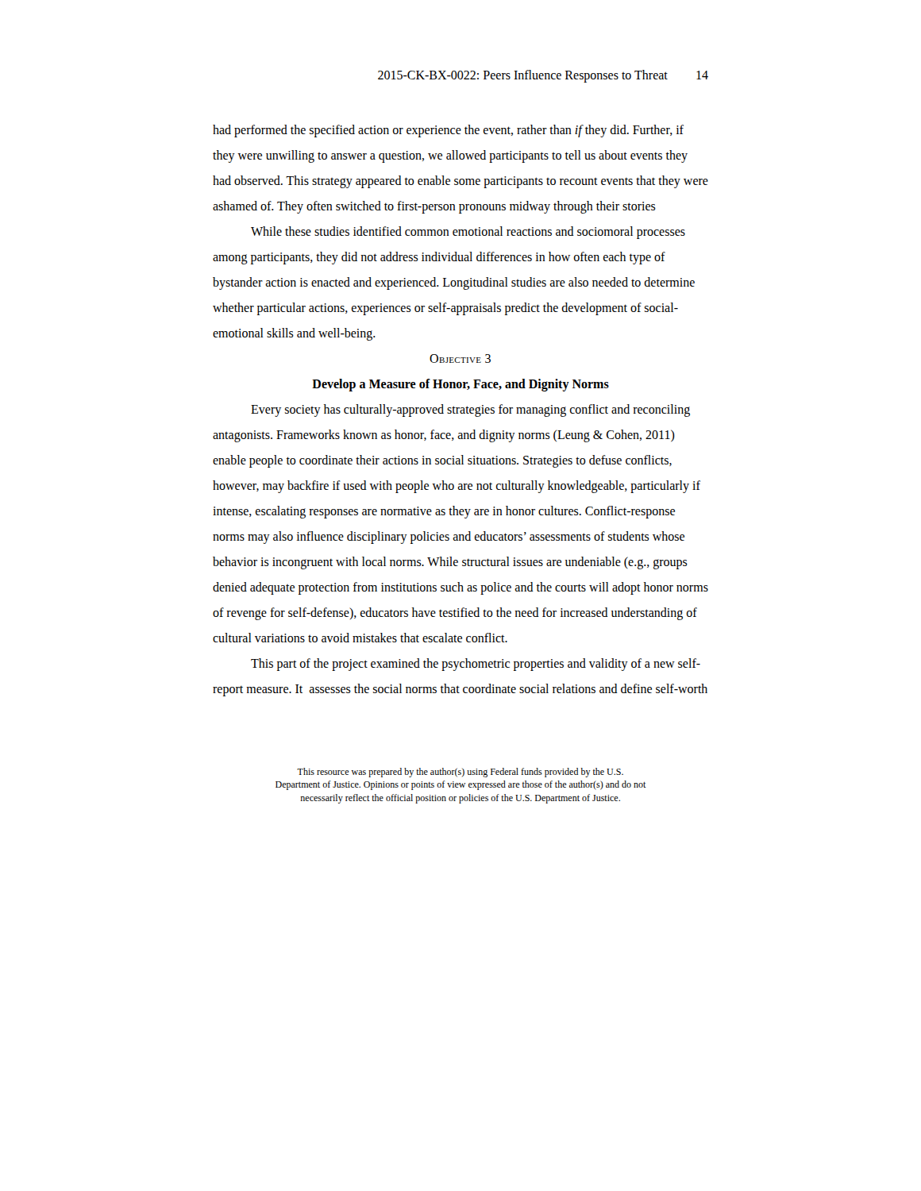2015-CK-BX-0022: Peers Influence Responses to Threat14
had performed the specified action or experience the event, rather than if they did. Further, if they were unwilling to answer a question, we allowed participants to tell us about events they had observed. This strategy appeared to enable some participants to recount events that they were ashamed of. They often switched to first-person pronouns midway through their stories
While these studies identified common emotional reactions and sociomoral processes among participants, they did not address individual differences in how often each type of bystander action is enacted and experienced. Longitudinal studies are also needed to determine whether particular actions, experiences or self-appraisals predict the development of social-emotional skills and well-being.
Objective 3
Develop a Measure of Honor, Face, and Dignity Norms
Every society has culturally-approved strategies for managing conflict and reconciling antagonists. Frameworks known as honor, face, and dignity norms (Leung & Cohen, 2011) enable people to coordinate their actions in social situations. Strategies to defuse conflicts, however, may backfire if used with people who are not culturally knowledgeable, particularly if intense, escalating responses are normative as they are in honor cultures. Conflict-response norms may also influence disciplinary policies and educators’ assessments of students whose behavior is incongruent with local norms. While structural issues are undeniable (e.g., groups denied adequate protection from institutions such as police and the courts will adopt honor norms of revenge for self-defense), educators have testified to the need for increased understanding of cultural variations to avoid mistakes that escalate conflict.
This part of the project examined the psychometric properties and validity of a new self-report measure. It assesses the social norms that coordinate social relations and define self-worth
This resource was prepared by the author(s) using Federal funds provided by the U.S.
Department of Justice. Opinions or points of view expressed are those of the author(s) and do not
necessarily reflect the official position or policies of the U.S. Department of Justice.